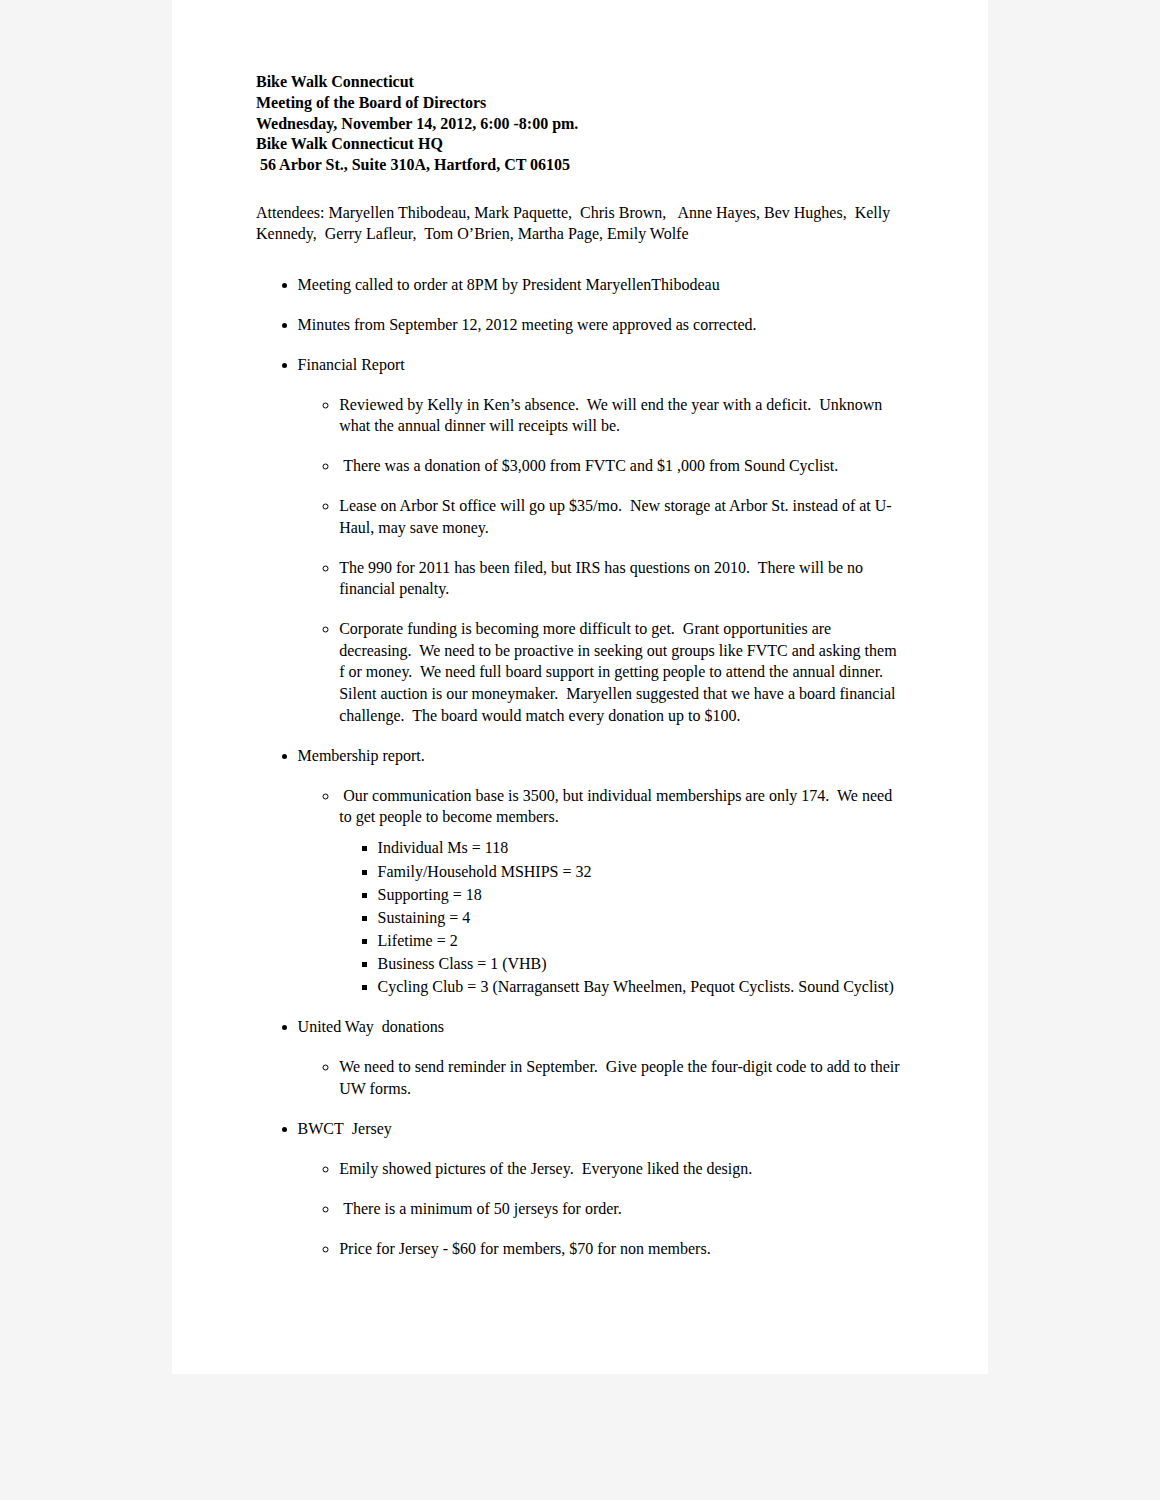Bike Walk Connecticut Meeting of the Board of Directors Wednesday, November 14, 2012, 6:00 -8:00 pm. Bike Walk Connecticut HQ 56 Arbor St., Suite 310A, Hartford, CT 06105
Attendees: Maryellen Thibodeau, Mark Paquette, Chris Brown, Anne Hayes, Bev Hughes, Kelly Kennedy, Gerry Lafleur, Tom O’Brien, Martha Page, Emily Wolfe
Meeting called to order at 8PM by President MaryellenThibodeau
Minutes from September 12, 2012 meeting were approved as corrected.
Financial Report
Reviewed by Kelly in Ken’s absence. We will end the year with a deficit. Unknown what the annual dinner will receipts will be.
There was a donation of $3,000 from FVTC and $1 ,000 from Sound Cyclist.
Lease on Arbor St office will go up $35/mo. New storage at Arbor St. instead of at U-Haul, may save money.
The 990 for 2011 has been filed, but IRS has questions on 2010. There will be no financial penalty.
Corporate funding is becoming more difficult to get. Grant opportunities are decreasing. We need to be proactive in seeking out groups like FVTC and asking them f or money. We need full board support in getting people to attend the annual dinner. Silent auction is our moneymaker. Maryellen suggested that we have a board financial challenge. The board would match every donation up to $100.
Membership report.
Our communication base is 3500, but individual memberships are only 174. We need to get people to become members.
Individual Ms = 118
Family/Household MSHIPS = 32
Supporting = 18
Sustaining = 4
Lifetime = 2
Business Class = 1 (VHB)
Cycling Club = 3 (Narragansett Bay Wheelmen, Pequot Cyclists. Sound Cyclist)
United Way donations
We need to send reminder in September. Give people the four-digit code to add to their UW forms.
BWCT Jersey
Emily showed pictures of the Jersey. Everyone liked the design.
There is a minimum of 50 jerseys for order.
Price for Jersey - $60 for members, $70 for non members.